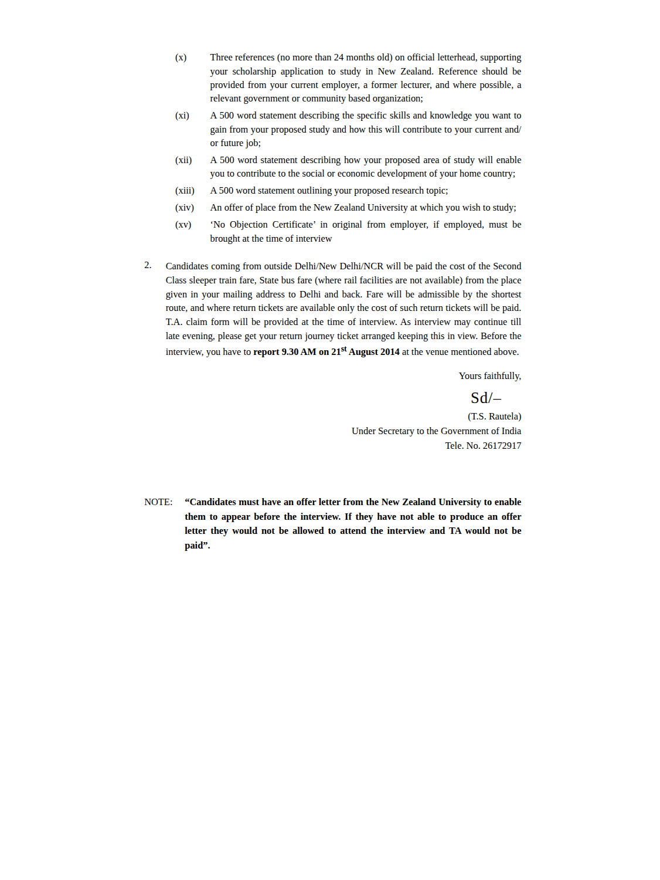(x)
Three references (no more than 24 months old) on official letterhead, supporting your scholarship application to study in New Zealand. Reference should be provided from your current employer, a former lecturer, and where possible, a relevant government or community based organization;
(xi)
A 500 word statement describing the specific skills and knowledge you want to gain from your proposed study and how this will contribute to your current and/ or future job;
(xii)
A 500 word statement describing how your proposed area of study will enable you to contribute to the social or economic development of your home country;
(xiii)
A 500 word statement outlining your proposed research topic;
(xiv)
An offer of place from the New Zealand University at which you wish to study;
(xv)
‘No Objection Certificate’ in original from employer, if employed, must be brought at the time of interview
2.
Candidates coming from outside Delhi/New Delhi/NCR will be paid the cost of the Second Class sleeper train fare, State bus fare (where rail facilities are not available) from the place given in your mailing address to Delhi and back. Fare will be admissible by the shortest route, and where return tickets are available only the cost of such return tickets will be paid. T.A. claim form will be provided at the time of interview. As interview may continue till late evening, please get your return journey ticket arranged keeping this in view. Before the interview, you have to report 9.30 AM on 21st August 2014 at the venue mentioned above.
Yours faithfully,
Sd/–
(T.S. Rautela)
Under Secretary to the Government of India
Tele. No. 26172917
NOTE:
“Candidates must have an offer letter from the New Zealand University to enable them to appear before the interview. If they have not able to produce an offer letter they would not be allowed to attend the interview and TA would not be paid”.